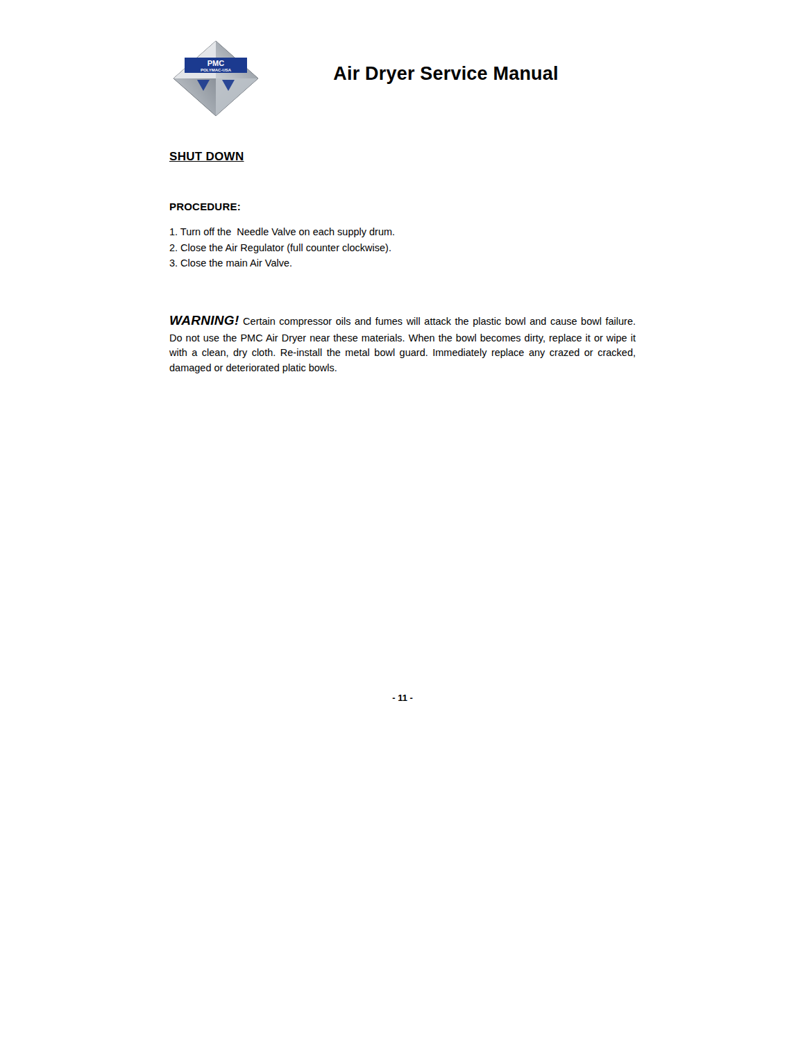PMC POLYMAC-USA
Air Dryer Service Manual
SHUT DOWN
PROCEDURE:
1. Turn off the Needle Valve on each supply drum.
2. Close the Air Regulator (full counter clockwise).
3. Close the main Air Valve.
WARNING! Certain compressor oils and fumes will attack the plastic bowl and cause bowl failure. Do not use the PMC Air Dryer near these materials. When the bowl becomes dirty, replace it or wipe it with a clean, dry cloth. Re-install the metal bowl guard. Immediately replace any crazed or cracked, damaged or deteriorated platic bowls.
- 11 -